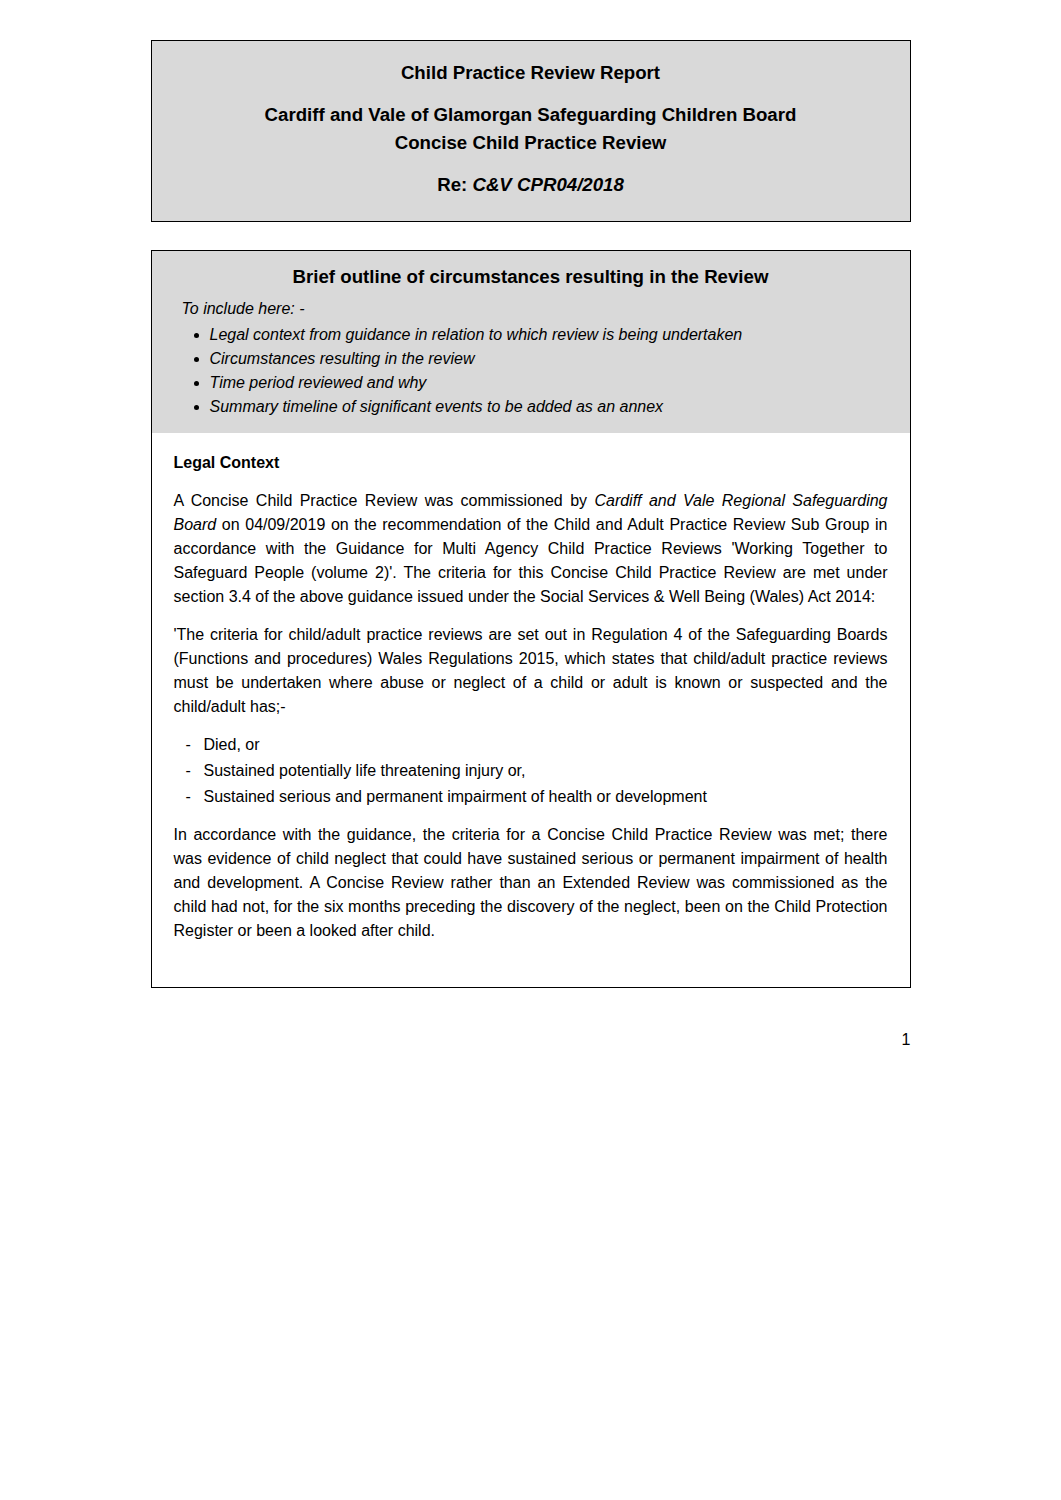Child Practice Review Report
Cardiff and Vale of Glamorgan Safeguarding Children Board
Concise Child Practice Review
Re: C&V CPR04/2018
Brief outline of circumstances resulting in the Review
To include here: -
Legal context from guidance in relation to which review is being undertaken
Circumstances resulting in the review
Time period reviewed and why
Summary timeline of significant events to be added as an annex
Legal Context
A Concise Child Practice Review was commissioned by Cardiff and Vale Regional Safeguarding Board on 04/09/2019 on the recommendation of the Child and Adult Practice Review Sub Group in accordance with the Guidance for Multi Agency Child Practice Reviews 'Working Together to Safeguard People (volume 2)'. The criteria for this Concise Child Practice Review are met under section 3.4 of the above guidance issued under the Social Services & Well Being (Wales) Act 2014:
'The criteria for child/adult practice reviews are set out in Regulation 4 of the Safeguarding Boards (Functions and procedures) Wales Regulations 2015, which states that child/adult practice reviews must be undertaken where abuse or neglect of a child or adult is known or suspected and the child/adult has;-
Died, or
Sustained potentially life threatening injury or,
Sustained serious and permanent impairment of health or development
In accordance with the guidance, the criteria for a Concise Child Practice Review was met; there was evidence of child neglect that could have sustained serious or permanent impairment of health and development. A Concise Review rather than an Extended Review was commissioned as the child had not, for the six months preceding the discovery of the neglect, been on the Child Protection Register or been a looked after child.
1